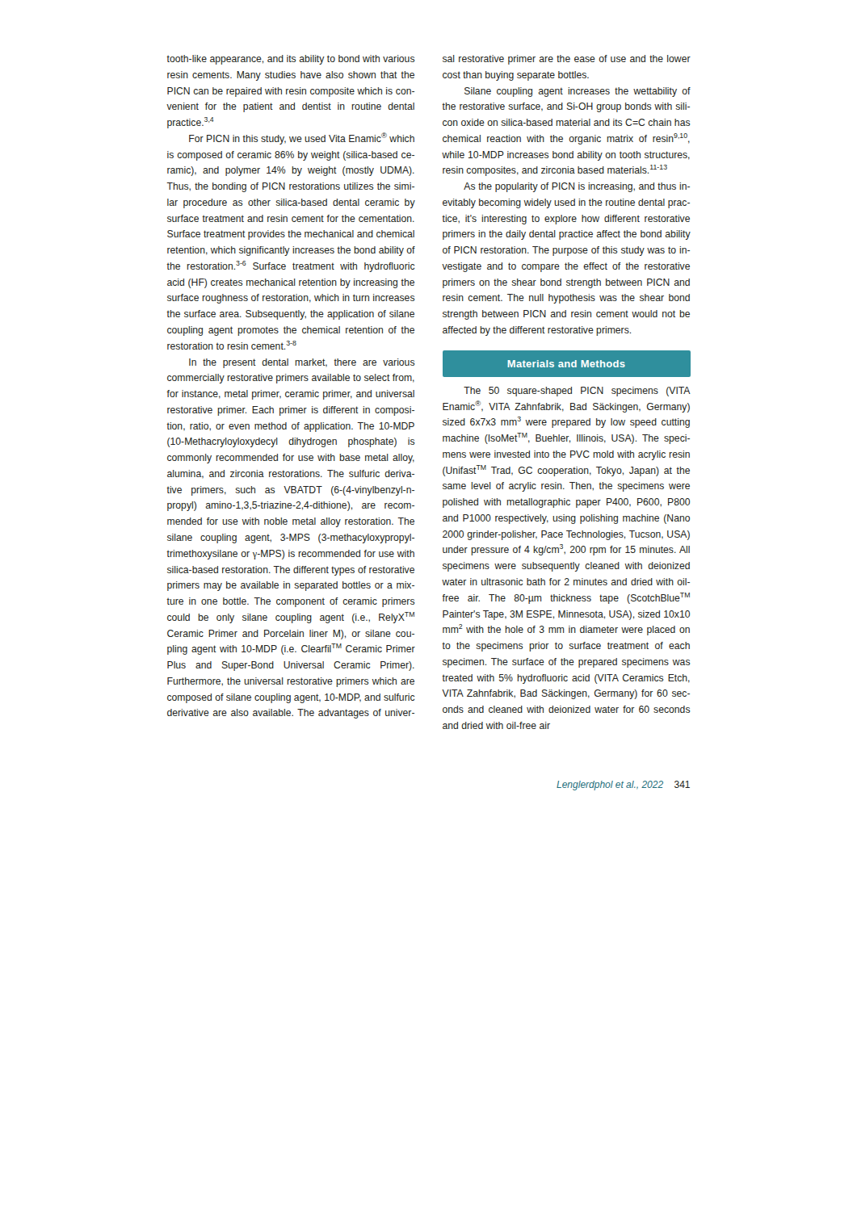tooth-like appearance, and its ability to bond with various resin cements. Many studies have also shown that the PICN can be repaired with resin composite which is convenient for the patient and dentist in routine dental practice.3,4
For PICN in this study, we used Vita Enamic® which is composed of ceramic 86% by weight (silica-based ceramic), and polymer 14% by weight (mostly UDMA). Thus, the bonding of PICN restorations utilizes the similar procedure as other silica-based dental ceramic by surface treatment and resin cement for the cementation. Surface treatment provides the mechanical and chemical retention, which significantly increases the bond ability of the restoration.3-6 Surface treatment with hydrofluoric acid (HF) creates mechanical retention by increasing the surface roughness of restoration, which in turn increases the surface area. Subsequently, the application of silane coupling agent promotes the chemical retention of the restoration to resin cement.3-8
In the present dental market, there are various commercially restorative primers available to select from, for instance, metal primer, ceramic primer, and universal restorative primer. Each primer is different in composition, ratio, or even method of application. The 10-MDP (10-Methacryloyloxydecyl dihydrogen phosphate) is commonly recommended for use with base metal alloy, alumina, and zirconia restorations. The sulfuric derivative primers, such as VBATDT (6-(4-vinylbenzyl-n-propyl) amino-1,3,5-triazine-2,4-dithione), are recommended for use with noble metal alloy restoration. The silane coupling agent, 3-MPS (3-methacyloxypropyl-trimethoxysilane or γ-MPS) is recommended for use with silica-based restoration. The different types of restorative primers may be available in separated bottles or a mixture in one bottle. The component of ceramic primers could be only silane coupling agent (i.e., RelyXTM Ceramic Primer and Porcelain liner M), or silane coupling agent with 10-MDP (i.e. ClearfilTM Ceramic Primer Plus and Super-Bond Universal Ceramic Primer). Furthermore, the universal restorative primers which are composed of silane coupling agent, 10-MDP, and sulfuric derivative are also available. The advantages of universal restorative primer are the ease of use and the lower cost than buying separate bottles.
Silane coupling agent increases the wettability of the restorative surface, and Si-OH group bonds with silicon oxide on silica-based material and its C=C chain has chemical reaction with the organic matrix of resin9,10, while 10-MDP increases bond ability on tooth structures, resin composites, and zirconia based materials.11-13
As the popularity of PICN is increasing, and thus inevitably becoming widely used in the routine dental practice, it's interesting to explore how different restorative primers in the daily dental practice affect the bond ability of PICN restoration. The purpose of this study was to investigate and to compare the effect of the restorative primers on the shear bond strength between PICN and resin cement. The null hypothesis was the shear bond strength between PICN and resin cement would not be affected by the different restorative primers.
Materials and Methods
The 50 square-shaped PICN specimens (VITA Enamic®, VITA Zahnfabrik, Bad Säckingen, Germany) sized 6x7x3 mm3 were prepared by low speed cutting machine (IsoMetTM, Buehler, Illinois, USA). The specimens were invested into the PVC mold with acrylic resin (UnifastTM Trad, GC cooperation, Tokyo, Japan) at the same level of acrylic resin. Then, the specimens were polished with metallographic paper P400, P600, P800 and P1000 respectively, using polishing machine (Nano 2000 grinder-polisher, Pace Technologies, Tucson, USA) under pressure of 4 kg/cm3, 200 rpm for 15 minutes. All specimens were subsequently cleaned with deionized water in ultrasonic bath for 2 minutes and dried with oil-free air. The 80-µm thickness tape (ScotchBlueTM Painter's Tape, 3M ESPE, Minnesota, USA), sized 10x10 mm2 with the hole of 3 mm in diameter were placed on to the specimens prior to surface treatment of each specimen. The surface of the prepared specimens was treated with 5% hydrofluoric acid (VITA Ceramics Etch, VITA Zahnfabrik, Bad Säckingen, Germany) for 60 seconds and cleaned with deionized water for 60 seconds and dried with oil-free air
Lenglerdphol et al., 2022 341